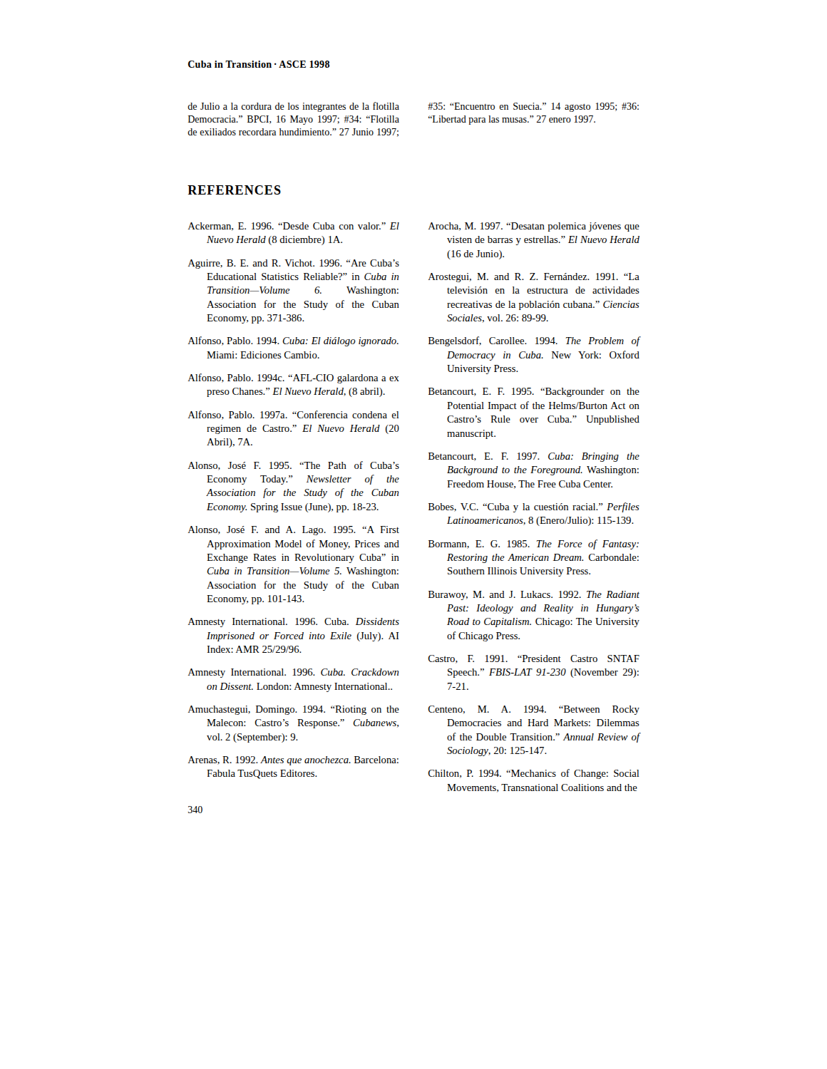Cuba in Transition·ASCE 1998
de Julio a la cordura de los integrantes de la flotilla Democracia.” BPCI, 16 Mayo 1997; #34: “Flotilla de exiliados recordara hundimiento.” 27 Junio 1997; #35: “Encuentro en Suecia.” 14 agosto 1995; #36: “Libertad para las musas.” 27 enero 1997.
REFERENCES
Ackerman, E. 1996. “Desde Cuba con valor.” El Nuevo Herald (8 diciembre) 1A.
Aguirre, B. E. and R. Vichot. 1996. “Are Cuba’s Educational Statistics Reliable?” in Cuba in Transition—Volume 6. Washington: Association for the Study of the Cuban Economy, pp. 371-386.
Alfonso, Pablo. 1994. Cuba: El diálogo ignorado. Miami: Ediciones Cambio.
Alfonso, Pablo. 1994c. “AFL-CIO galardona a ex preso Chanes.” El Nuevo Herald, (8 abril).
Alfonso, Pablo. 1997a. “Conferencia condena el regimen de Castro.” El Nuevo Herald (20 Abril), 7A.
Alonso, José F. 1995. “The Path of Cuba’s Economy Today.” Newsletter of the Association for the Study of the Cuban Economy. Spring Issue (June), pp. 18-23.
Alonso, José F. and A. Lago. 1995. “A First Approximation Model of Money, Prices and Exchange Rates in Revolutionary Cuba” in Cuba in Transition—Volume 5. Washington: Association for the Study of the Cuban Economy, pp. 101-143.
Amnesty International. 1996. Cuba. Dissidents Imprisoned or Forced into Exile (July). AI Index: AMR 25/29/96.
Amnesty International. 1996. Cuba. Crackdown on Dissent. London: Amnesty International..
Amuchastegui, Domingo. 1994. “Rioting on the Malecon: Castro’s Response.” Cubanews, vol. 2 (September): 9.
Arenas, R. 1992. Antes que anochezca. Barcelona: Fabula TusQuets Editores.
Arocha, M. 1997. “Desatan polemica jóvenes que visten de barras y estrellas.” El Nuevo Herald (16 de Junio).
Arostegui, M. and R. Z. Fernández. 1991. “La televisión en la estructura de actividades recreativas de la población cubana.” Ciencias Sociales, vol. 26: 89-99.
Bengelsdorf, Carollee. 1994. The Problem of Democracy in Cuba. New York: Oxford University Press.
Betancourt, E. F. 1995. “Backgrounder on the Potential Impact of the Helms/Burton Act on Castro’s Rule over Cuba.” Unpublished manuscript.
Betancourt, E. F. 1997. Cuba: Bringing the Background to the Foreground. Washington: Freedom House, The Free Cuba Center.
Bobes, V.C. “Cuba y la cuestión racial.” Perfiles Latinoamericanos, 8 (Enero/Julio): 115-139.
Bormann, E. G. 1985. The Force of Fantasy: Restoring the American Dream. Carbondale: Southern Illinois University Press.
Burawoy, M. and J. Lukacs. 1992. The Radiant Past: Ideology and Reality in Hungary’s Road to Capitalism. Chicago: The University of Chicago Press.
Castro, F. 1991. “President Castro SNTAF Speech.” FBIS-LAT 91-230 (November 29): 7-21.
Centeno, M. A. 1994. “Between Rocky Democracies and Hard Markets: Dilemmas of the Double Transition.” Annual Review of Sociology, 20: 125-147.
Chilton, P. 1994. “Mechanics of Change: Social Movements, Transnational Coalitions and the
340